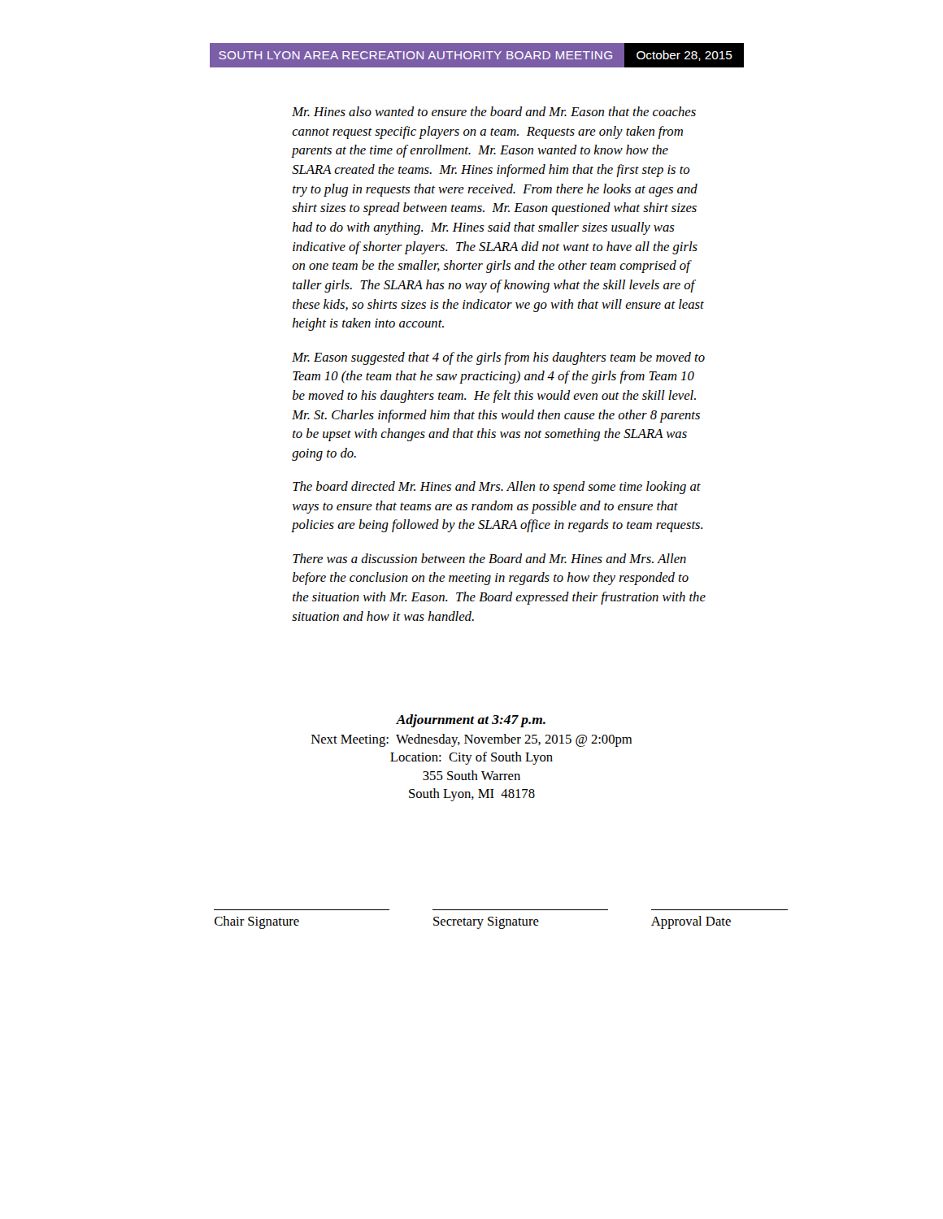SOUTH LYON AREA RECREATION AUTHORITY BOARD MEETING
October 28, 2015
Mr. Hines also wanted to ensure the board and Mr. Eason that the coaches cannot request specific players on a team. Requests are only taken from parents at the time of enrollment. Mr. Eason wanted to know how the SLARA created the teams. Mr. Hines informed him that the first step is to try to plug in requests that were received. From there he looks at ages and shirt sizes to spread between teams. Mr. Eason questioned what shirt sizes had to do with anything. Mr. Hines said that smaller sizes usually was indicative of shorter players. The SLARA did not want to have all the girls on one team be the smaller, shorter girls and the other team comprised of taller girls. The SLARA has no way of knowing what the skill levels are of these kids, so shirts sizes is the indicator we go with that will ensure at least height is taken into account.
Mr. Eason suggested that 4 of the girls from his daughters team be moved to Team 10 (the team that he saw practicing) and 4 of the girls from Team 10 be moved to his daughters team. He felt this would even out the skill level. Mr. St. Charles informed him that this would then cause the other 8 parents to be upset with changes and that this was not something the SLARA was going to do.
The board directed Mr. Hines and Mrs. Allen to spend some time looking at ways to ensure that teams are as random as possible and to ensure that policies are being followed by the SLARA office in regards to team requests.
There was a discussion between the Board and Mr. Hines and Mrs. Allen before the conclusion on the meeting in regards to how they responded to the situation with Mr. Eason. The Board expressed their frustration with the situation and how it was handled.
Adjournment at 3:47 p.m.
Next Meeting: Wednesday, November 25, 2015 @ 2:00pm
Location: City of South Lyon
355 South Warren
South Lyon, MI 48178
Chair Signature
Secretary Signature
Approval Date